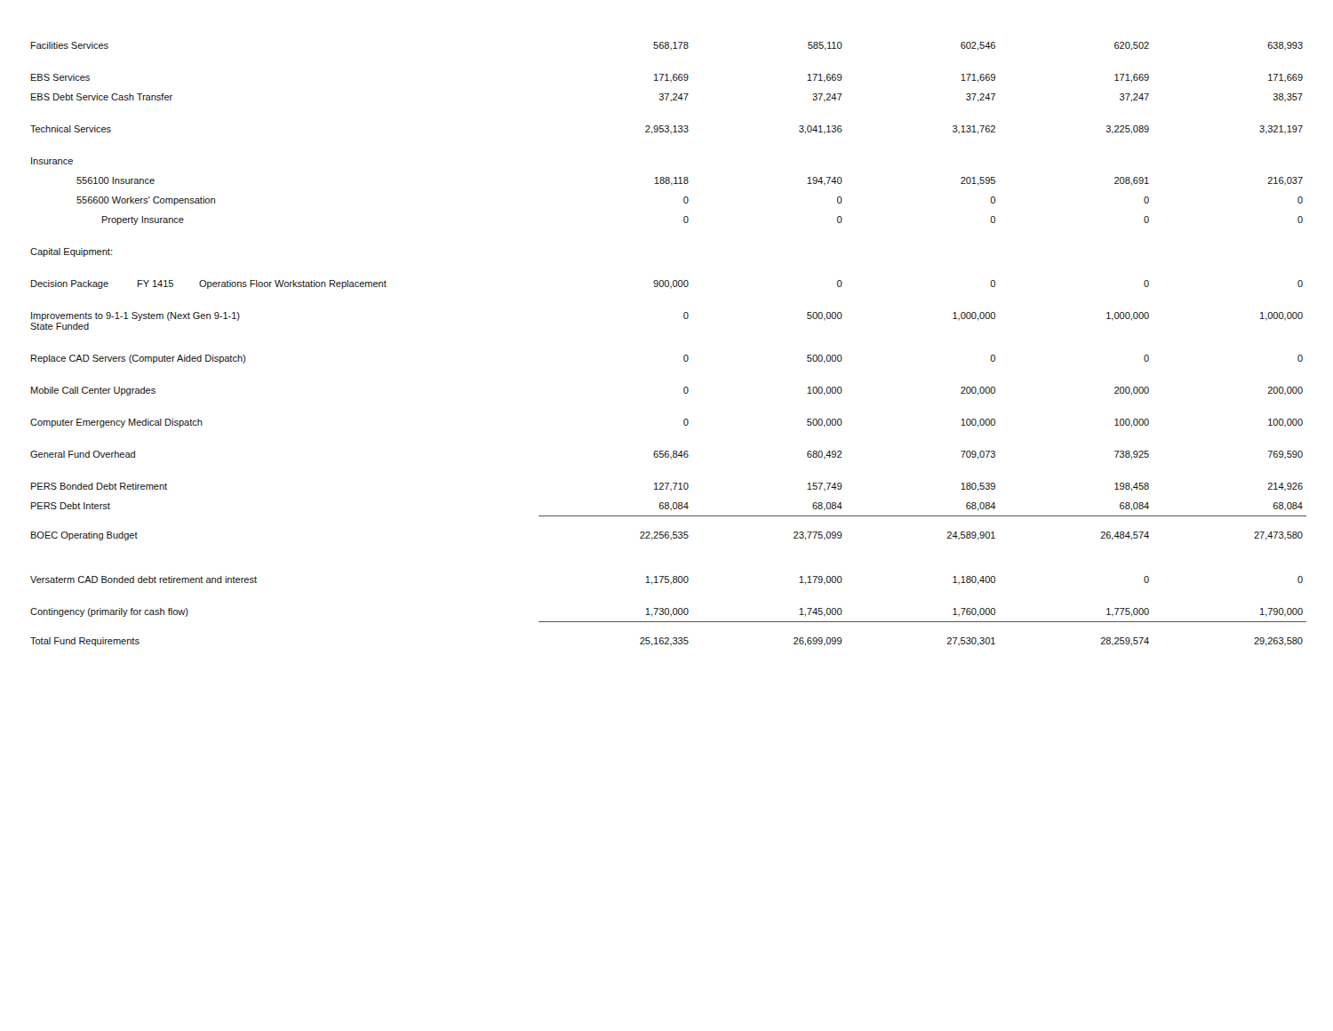| Facilities Services | 568,178 | 585,110 | 602,546 | 620,502 | 638,993 |
| EBS Services | 171,669 | 171,669 | 171,669 | 171,669 | 171,669 |
| EBS Debt Service Cash Transfer | 37,247 | 37,247 | 37,247 | 37,247 | 38,357 |
| Technical Services | 2,953,133 | 3,041,136 | 3,131,762 | 3,225,089 | 3,321,197 |
| Insurance | | | | | |
| 556100 Insurance | 188,118 | 194,740 | 201,595 | 208,691 | 216,037 |
| 556600 Workers' Compensation | 0 | 0 | 0 | 0 | 0 |
| Property Insurance | 0 | 0 | 0 | 0 | 0 |
| Capital Equipment: | | | | | |
| Decision Package FY 1415 Operations Floor Workstation Replacement | 900,000 | 0 | 0 | 0 | 0 |
| Improvements to 9-1-1 System (Next Gen 9-1-1) State Funded | 0 | 500,000 | 1,000,000 | 1,000,000 | 1,000,000 |
| Replace CAD Servers (Computer Aided Dispatch) | 0 | 500,000 | 0 | 0 | 0 |
| Mobile Call Center Upgrades | 0 | 100,000 | 200,000 | 200,000 | 200,000 |
| Computer Emergency Medical Dispatch | 0 | 500,000 | 100,000 | 100,000 | 100,000 |
| General Fund Overhead | 656,846 | 680,492 | 709,073 | 738,925 | 769,590 |
| PERS Bonded Debt Retirement | 127,710 | 157,749 | 180,539 | 198,458 | 214,926 |
| PERS Debt Interst | 68,084 | 68,084 | 68,084 | 68,084 | 68,084 |
| BOEC Operating Budget | 22,256,535 | 23,775,099 | 24,589,901 | 26,484,574 | 27,473,580 |
| Versaterm CAD Bonded debt retirement and interest | 1,175,800 | 1,179,000 | 1,180,400 | 0 | 0 |
| Contingency (primarily for cash flow) | 1,730,000 | 1,745,000 | 1,760,000 | 1,775,000 | 1,790,000 |
| Total Fund Requirements | 25,162,335 | 26,699,099 | 27,530,301 | 28,259,574 | 29,263,580 |